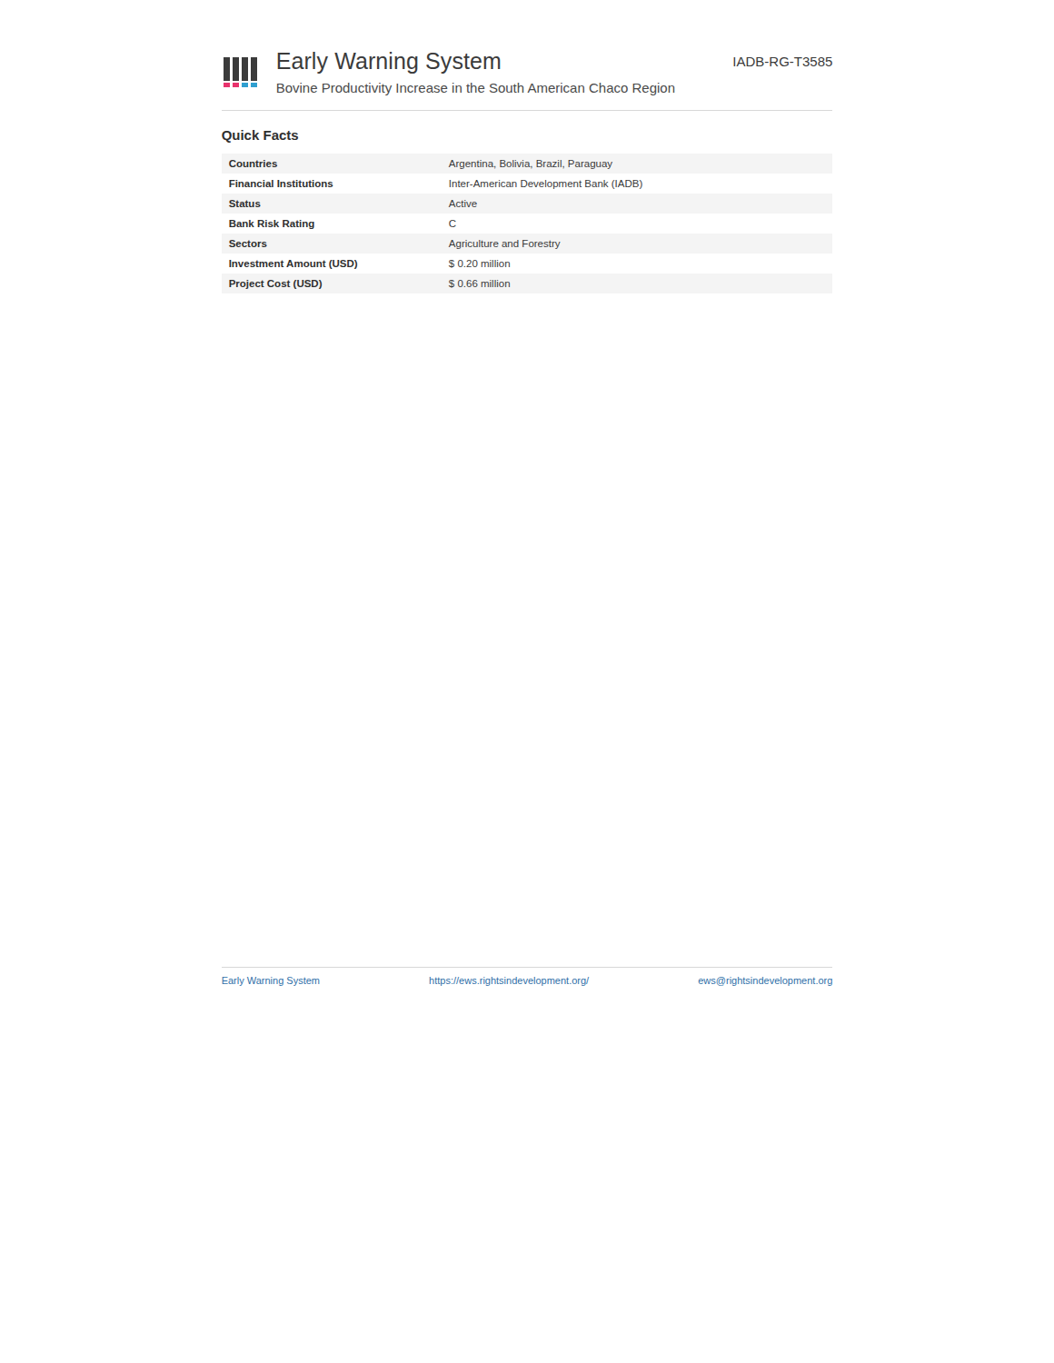Early Warning System
Bovine Productivity Increase in the South American Chaco Region
IADB-RG-T3585
Quick Facts
| Countries | Argentina, Bolivia, Brazil, Paraguay |
| Financial Institutions | Inter-American Development Bank (IADB) |
| Status | Active |
| Bank Risk Rating | C |
| Sectors | Agriculture and Forestry |
| Investment Amount (USD) | $ 0.20 million |
| Project Cost (USD) | $ 0.66 million |
Early Warning System
https://ews.rightsindevelopment.org/
ews@rightsindevelopment.org